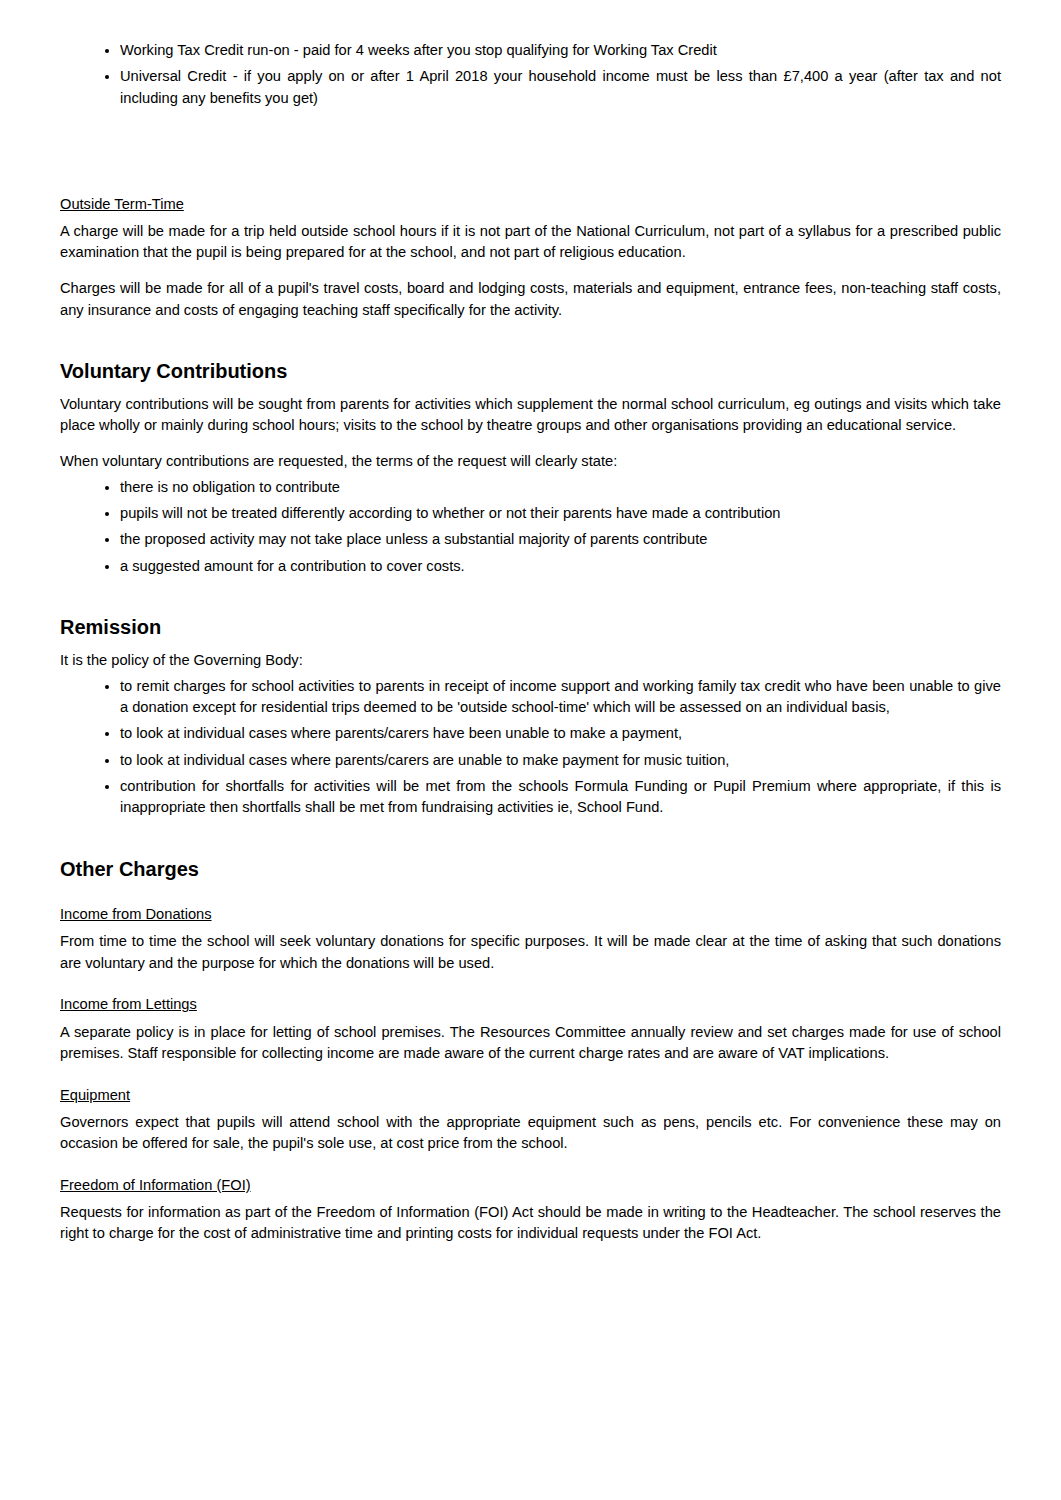Working Tax Credit run-on - paid for 4 weeks after you stop qualifying for Working Tax Credit
Universal Credit - if you apply on or after 1 April 2018 your household income must be less than £7,400 a year (after tax and not including any benefits you get)
Outside Term-Time
A charge will be made for a trip held outside school hours if it is not part of the National Curriculum, not part of a syllabus for a prescribed public examination that the pupil is being prepared for at the school, and not part of religious education.
Charges will be made for all of a pupil's travel costs, board and lodging costs, materials and equipment, entrance fees, non-teaching staff costs, any insurance and costs of engaging teaching staff specifically for the activity.
Voluntary Contributions
Voluntary contributions will be sought from parents for activities which supplement the normal school curriculum, eg outings and visits which take place wholly or mainly during school hours; visits to the school by theatre groups and other organisations providing an educational service.
When voluntary contributions are requested, the terms of the request will clearly state:
there is no obligation to contribute
pupils will not be treated differently according to whether or not their parents have made a contribution
the proposed activity may not take place unless a substantial majority of parents contribute
a suggested amount for a contribution to cover costs.
Remission
It is the policy of the Governing Body:
to remit charges for school activities to parents in receipt of income support and working family tax credit who have been unable to give a donation except for residential trips deemed to be 'outside school-time' which will be assessed on an individual basis,
to look at individual cases where parents/carers have been unable to make a payment,
to look at individual cases where parents/carers are unable to make payment for music tuition,
contribution for shortfalls for activities will be met from the schools Formula Funding or Pupil Premium where appropriate, if this is inappropriate then shortfalls shall be met from fundraising activities ie, School Fund.
Other Charges
Income from Donations
From time to time the school will seek voluntary donations for specific purposes. It will be made clear at the time of asking that such donations are voluntary and the purpose for which the donations will be used.
Income from Lettings
A separate policy is in place for letting of school premises. The Resources Committee annually review and set charges made for use of school premises. Staff responsible for collecting income are made aware of the current charge rates and are aware of VAT implications.
Equipment
Governors expect that pupils will attend school with the appropriate equipment such as pens, pencils etc. For convenience these may on occasion be offered for sale, the pupil's sole use, at cost price from the school.
Freedom of Information (FOI)
Requests for information as part of the Freedom of Information (FOI) Act should be made in writing to the Headteacher. The school reserves the right to charge for the cost of administrative time and printing costs for individual requests under the FOI Act.